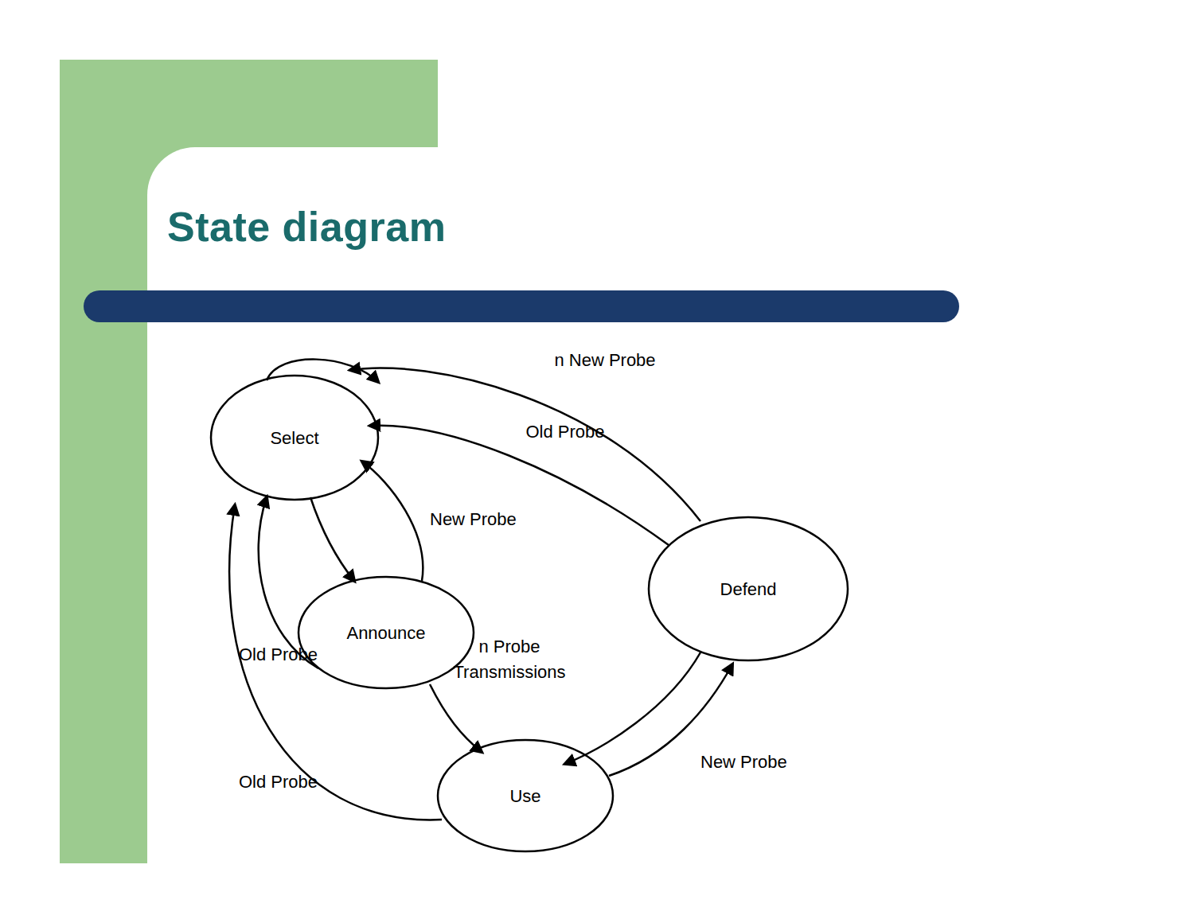State diagram
Select Announce Use Defend New Probe n Probe Transmissions New Probe n New Probe Old Probe Old Probe Old Probe